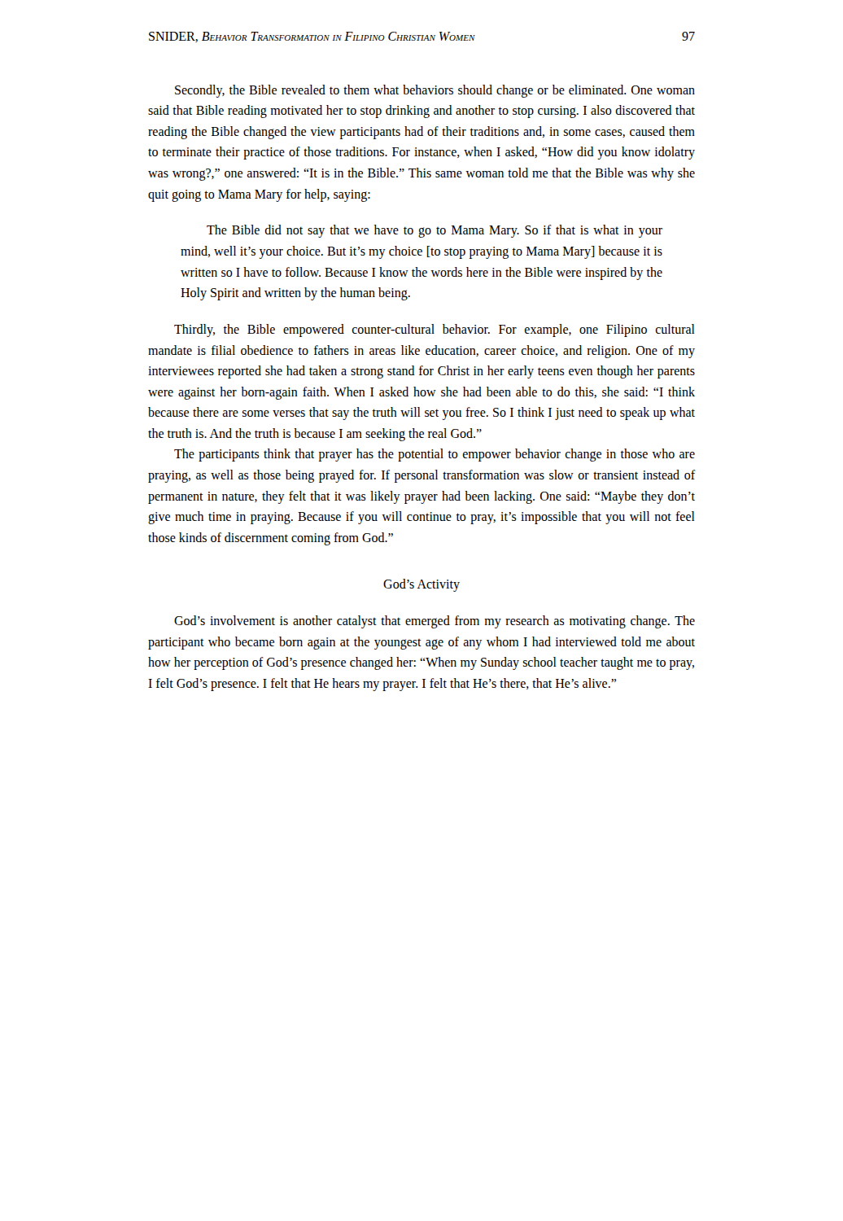SNIDER, Behavior Transformation in Filipino Christian Women 97
Secondly, the Bible revealed to them what behaviors should change or be eliminated. One woman said that Bible reading motivated her to stop drinking and another to stop cursing. I also discovered that reading the Bible changed the view participants had of their traditions and, in some cases, caused them to terminate their practice of those traditions. For instance, when I asked, “How did you know idolatry was wrong?,” one answered: “It is in the Bible.” This same woman told me that the Bible was why she quit going to Mama Mary for help, saying:
The Bible did not say that we have to go to Mama Mary. So if that is what in your mind, well it’s your choice. But it’s my choice [to stop praying to Mama Mary] because it is written so I have to follow. Because I know the words here in the Bible were inspired by the Holy Spirit and written by the human being.
Thirdly, the Bible empowered counter-cultural behavior. For example, one Filipino cultural mandate is filial obedience to fathers in areas like education, career choice, and religion. One of my interviewees reported she had taken a strong stand for Christ in her early teens even though her parents were against her born-again faith. When I asked how she had been able to do this, she said: “I think because there are some verses that say the truth will set you free. So I think I just need to speak up what the truth is. And the truth is because I am seeking the real God.”
The participants think that prayer has the potential to empower behavior change in those who are praying, as well as those being prayed for. If personal transformation was slow or transient instead of permanent in nature, they felt that it was likely prayer had been lacking. One said: “Maybe they don’t give much time in praying. Because if you will continue to pray, it’s impossible that you will not feel those kinds of discernment coming from God.”
God’s Activity
God’s involvement is another catalyst that emerged from my research as motivating change. The participant who became born again at the youngest age of any whom I had interviewed told me about how her perception of God’s presence changed her: “When my Sunday school teacher taught me to pray, I felt God’s presence. I felt that He hears my prayer. I felt that He’s there, that He’s alive.”